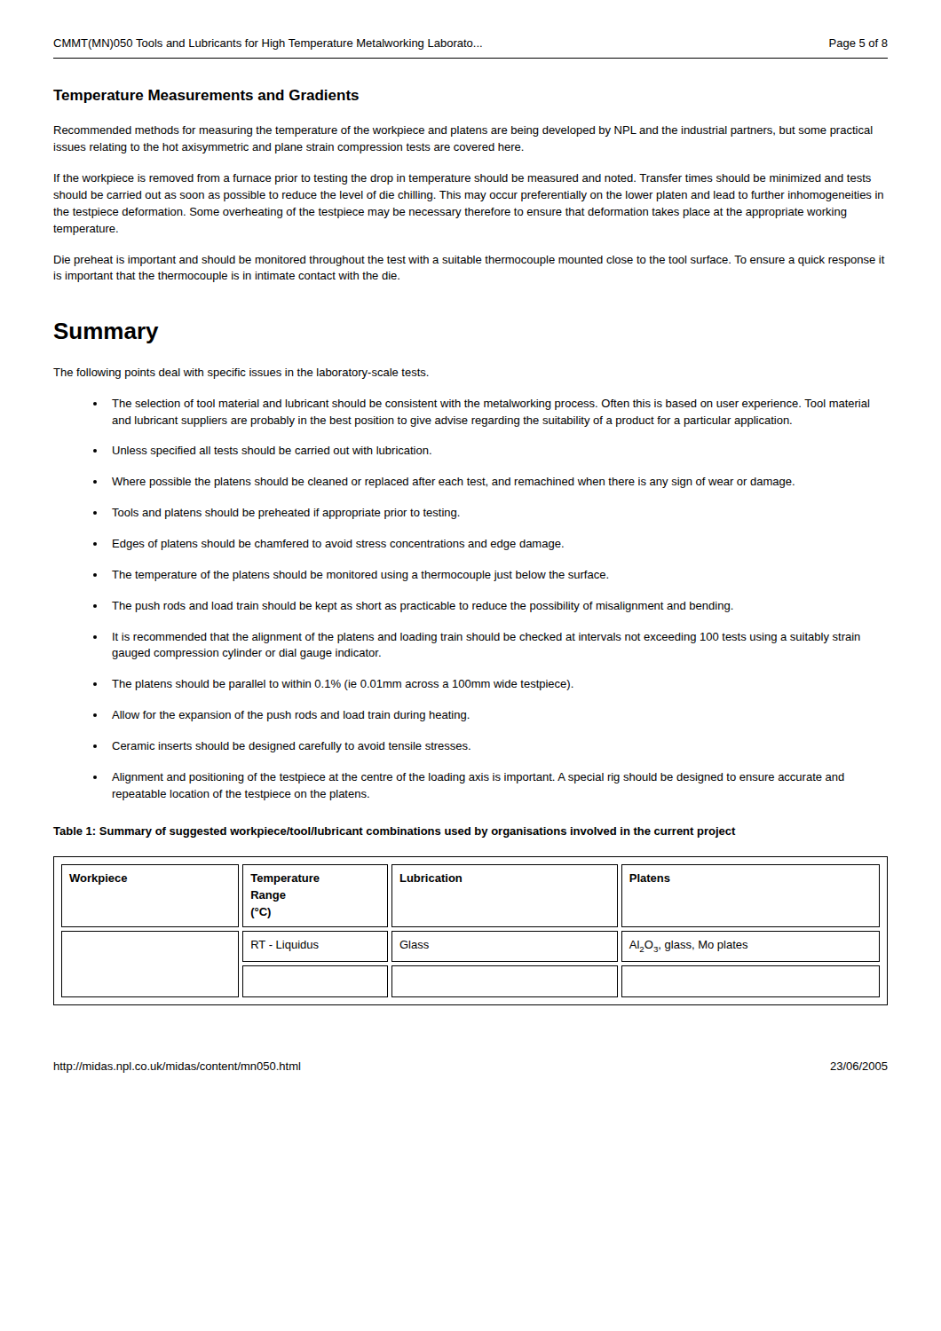CMMT(MN)050 Tools and Lubricants for High Temperature Metalworking Laborato...
Page 5 of 8
Temperature Measurements and Gradients
Recommended methods for measuring the temperature of the workpiece and platens are being developed by NPL and the industrial partners, but some practical issues relating to the hot axisymmetric and plane strain compression tests are covered here.
If the workpiece is removed from a furnace prior to testing the drop in temperature should be measured and noted. Transfer times should be minimized and tests should be carried out as soon as possible to reduce the level of die chilling. This may occur preferentially on the lower platen and lead to further inhomogeneities in the testpiece deformation. Some overheating of the testpiece may be necessary therefore to ensure that deformation takes place at the appropriate working temperature.
Die preheat is important and should be monitored throughout the test with a suitable thermocouple mounted close to the tool surface. To ensure a quick response it is important that the thermocouple is in intimate contact with the die.
Summary
The following points deal with specific issues in the laboratory-scale tests.
The selection of tool material and lubricant should be consistent with the metalworking process. Often this is based on user experience. Tool material and lubricant suppliers are probably in the best position to give advise regarding the suitability of a product for a particular application.
Unless specified all tests should be carried out with lubrication.
Where possible the platens should be cleaned or replaced after each test, and remachined when there is any sign of wear or damage.
Tools and platens should be preheated if appropriate prior to testing.
Edges of platens should be chamfered to avoid stress concentrations and edge damage.
The temperature of the platens should be monitored using a thermocouple just below the surface.
The push rods and load train should be kept as short as practicable to reduce the possibility of misalignment and bending.
It is recommended that the alignment of the platens and loading train should be checked at intervals not exceeding 100 tests using a suitably strain gauged compression cylinder or dial gauge indicator.
The platens should be parallel to within 0.1% (ie 0.01mm across a 100mm wide testpiece).
Allow for the expansion of the push rods and load train during heating.
Ceramic inserts should be designed carefully to avoid tensile stresses.
Alignment and positioning of the testpiece at the centre of the loading axis is important. A special rig should be designed to ensure accurate and repeatable location of the testpiece on the platens.
Table 1: Summary of suggested workpiece/tool/lubricant combinations used by organisations involved in the current project
| Workpiece | Temperature Range (°C) | Lubrication | Platens |
| --- | --- | --- | --- |
| | RT - Liquidus | Glass | Al 2 O 3 , glass, Mo plates |
http://midas.npl.co.uk/midas/content/mn050.html
23/06/2005